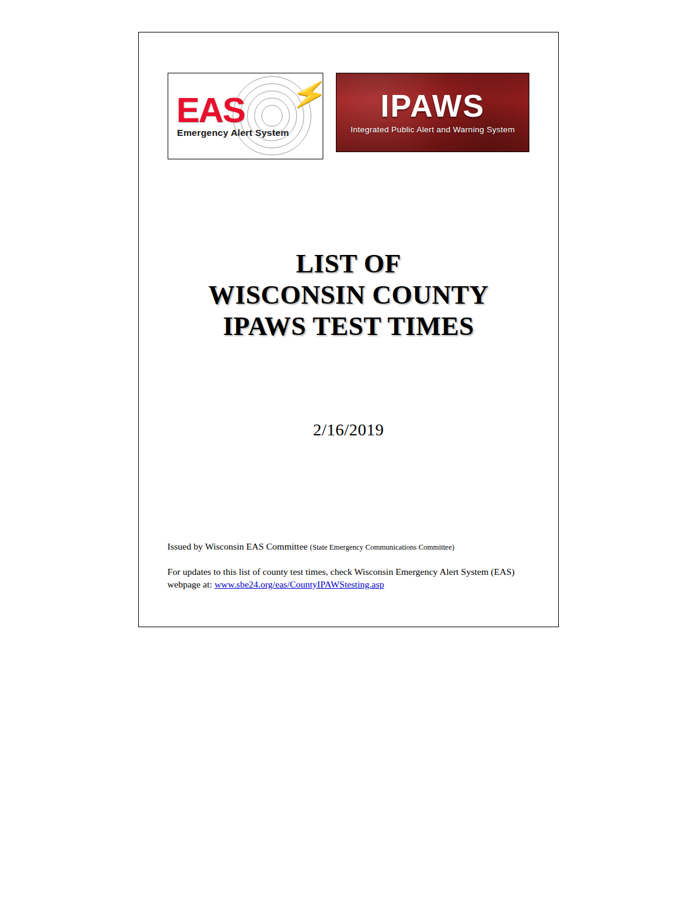EAS
Emergency Alert System
IPAWS
Integrated Public Alert and Warning System
LIST OF
WISCONSIN COUNTY
IPAWS TEST TIMES
2/16/2019
Issued by Wisconsin EAS Committee (State Emergency Communications Committee)
For updates to this list of county test times, check Wisconsin Emergency Alert System (EAS) webpage at: www.sbe24.org/eas/CountyIPAWStesting.asp